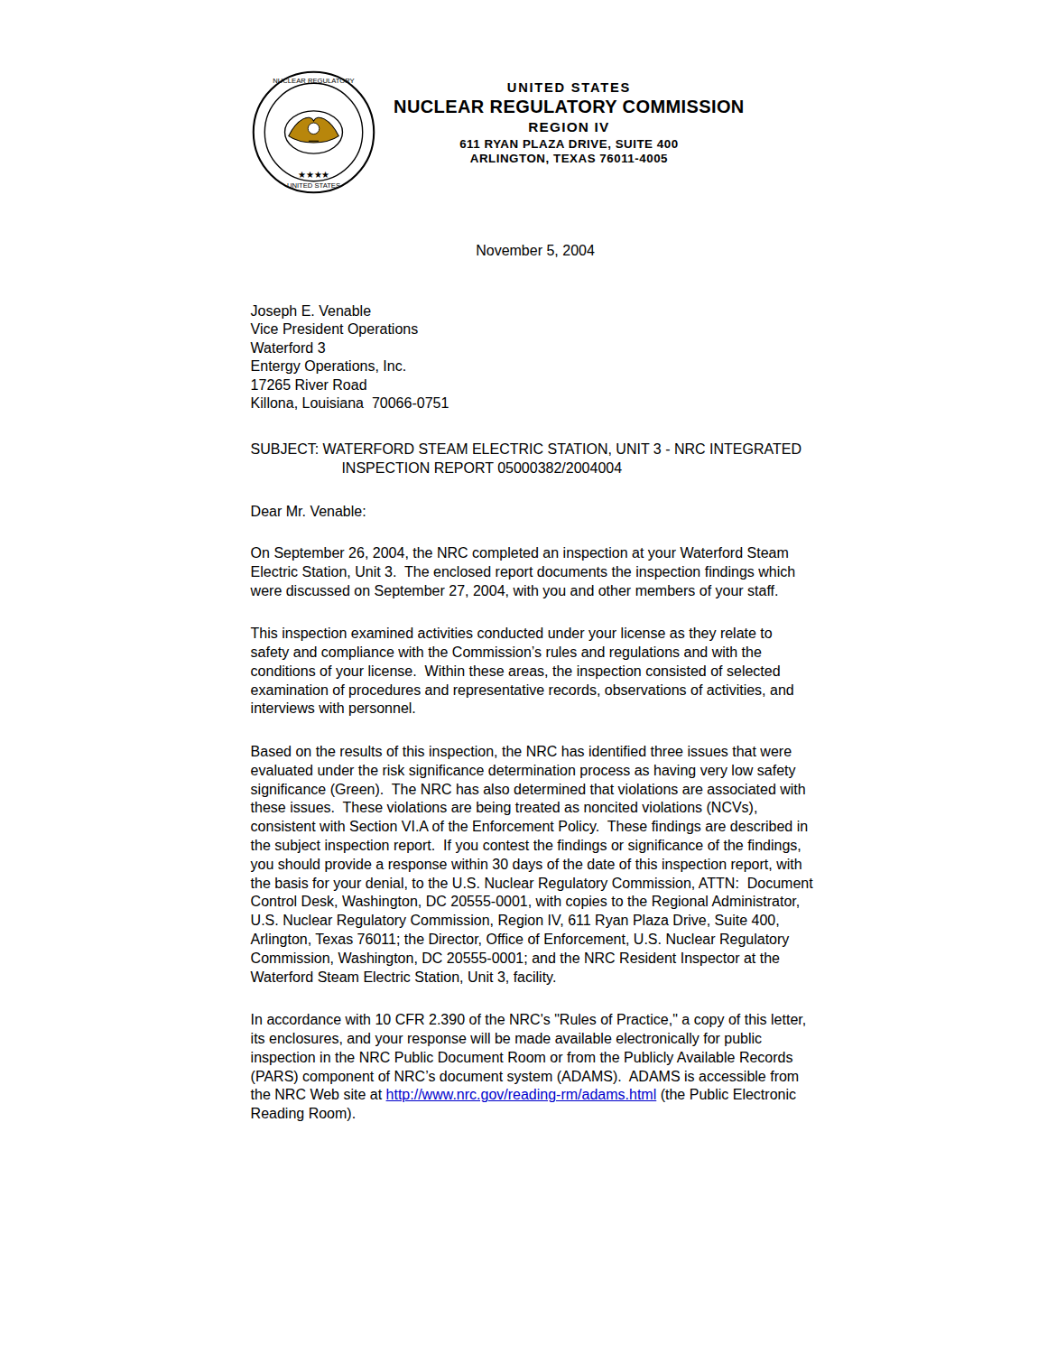UNITED STATES
NUCLEAR REGULATORY COMMISSION
REGION IV
611 RYAN PLAZA DRIVE, SUITE 400
ARLINGTON, TEXAS 76011-4005
November 5, 2004
Joseph E. Venable
Vice President Operations
Waterford 3
Entergy Operations, Inc.
17265 River Road
Killona, Louisiana 70066-0751
SUBJECT: WATERFORD STEAM ELECTRIC STATION, UNIT 3 - NRC INTEGRATED INSPECTION REPORT 05000382/2004004
Dear Mr. Venable:
On September 26, 2004, the NRC completed an inspection at your Waterford Steam Electric Station, Unit 3. The enclosed report documents the inspection findings which were discussed on September 27, 2004, with you and other members of your staff.
This inspection examined activities conducted under your license as they relate to safety and compliance with the Commission’s rules and regulations and with the conditions of your license. Within these areas, the inspection consisted of selected examination of procedures and representative records, observations of activities, and interviews with personnel.
Based on the results of this inspection, the NRC has identified three issues that were evaluated under the risk significance determination process as having very low safety significance (Green). The NRC has also determined that violations are associated with these issues. These violations are being treated as noncited violations (NCVs), consistent with Section VI.A of the Enforcement Policy. These findings are described in the subject inspection report. If you contest the findings or significance of the findings, you should provide a response within 30 days of the date of this inspection report, with the basis for your denial, to the U.S. Nuclear Regulatory Commission, ATTN: Document Control Desk, Washington, DC 20555-0001, with copies to the Regional Administrator, U.S. Nuclear Regulatory Commission, Region IV, 611 Ryan Plaza Drive, Suite 400, Arlington, Texas 76011; the Director, Office of Enforcement, U.S. Nuclear Regulatory Commission, Washington, DC 20555-0001; and the NRC Resident Inspector at the Waterford Steam Electric Station, Unit 3, facility.
In accordance with 10 CFR 2.390 of the NRC's "Rules of Practice," a copy of this letter, its enclosures, and your response will be made available electronically for public inspection in the NRC Public Document Room or from the Publicly Available Records (PARS) component of NRC’s document system (ADAMS). ADAMS is accessible from the NRC Web site at http://www.nrc.gov/reading-rm/adams.html (the Public Electronic Reading Room).